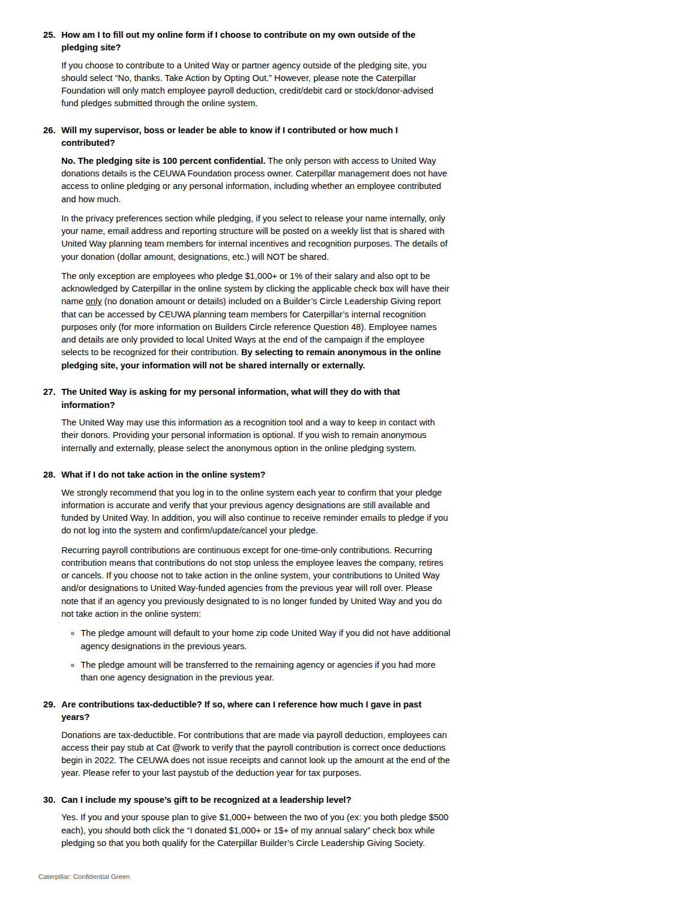How am I to fill out my online form if I choose to contribute on my own outside of the pledging site?
If you choose to contribute to a United Way or partner agency outside of the pledging site, you should select “No, thanks. Take Action by Opting Out.” However, please note the Caterpillar Foundation will only match employee payroll deduction, credit/debit card or stock/donor-advised fund pledges submitted through the online system.
Will my supervisor, boss or leader be able to know if I contributed or how much I contributed?
No. The pledging site is 100 percent confidential. The only person with access to United Way donations details is the CEUWA Foundation process owner. Caterpillar management does not have access to online pledging or any personal information, including whether an employee contributed and how much.
In the privacy preferences section while pledging, if you select to release your name internally, only your name, email address and reporting structure will be posted on a weekly list that is shared with United Way planning team members for internal incentives and recognition purposes. The details of your donation (dollar amount, designations, etc.) will NOT be shared.
The only exception are employees who pledge $1,000+ or 1% of their salary and also opt to be acknowledged by Caterpillar in the online system by clicking the applicable check box will have their name only (no donation amount or details) included on a Builder’s Circle Leadership Giving report that can be accessed by CEUWA planning team members for Caterpillar’s internal recognition purposes only (for more information on Builders Circle reference Question 48). Employee names and details are only provided to local United Ways at the end of the campaign if the employee selects to be recognized for their contribution. By selecting to remain anonymous in the online pledging site, your information will not be shared internally or externally.
The United Way is asking for my personal information, what will they do with that information?
The United Way may use this information as a recognition tool and a way to keep in contact with their donors. Providing your personal information is optional. If you wish to remain anonymous internally and externally, please select the anonymous option in the online pledging system.
What if I do not take action in the online system?
We strongly recommend that you log in to the online system each year to confirm that your pledge information is accurate and verify that your previous agency designations are still available and funded by United Way. In addition, you will also continue to receive reminder emails to pledge if you do not log into the system and confirm/update/cancel your pledge.
Recurring payroll contributions are continuous except for one-time-only contributions. Recurring contribution means that contributions do not stop unless the employee leaves the company, retires or cancels. If you choose not to take action in the online system, your contributions to United Way and/or designations to United Way-funded agencies from the previous year will roll over. Please note that if an agency you previously designated to is no longer funded by United Way and you do not take action in the online system:
The pledge amount will default to your home zip code United Way if you did not have additional agency designations in the previous years.
The pledge amount will be transferred to the remaining agency or agencies if you had more than one agency designation in the previous year.
Are contributions tax-deductible? If so, where can I reference how much I gave in past years?
Donations are tax-deductible. For contributions that are made via payroll deduction, employees can access their pay stub at Cat @work to verify that the payroll contribution is correct once deductions begin in 2022. The CEUWA does not issue receipts and cannot look up the amount at the end of the year. Please refer to your last paystub of the deduction year for tax purposes.
Can I include my spouse’s gift to be recognized at a leadership level?
Yes. If you and your spouse plan to give $1,000+ between the two of you (ex: you both pledge $500 each), you should both click the “I donated $1,000+ or 1$+ of my annual salary” check box while pledging so that you both qualify for the Caterpillar Builder’s Circle Leadership Giving Society.
Caterpillar: Confidential Green